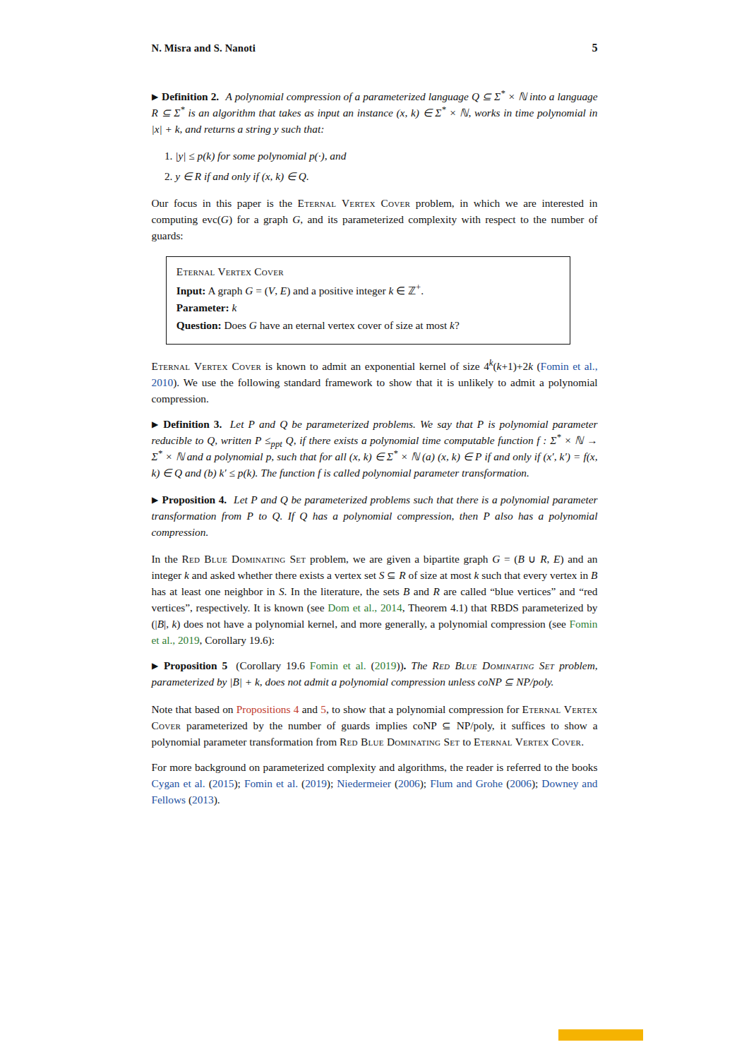N. Misra and S. Nanoti 5
Definition 2. A polynomial compression of a parameterized language Q ⊆ Σ* × ℕ into a language R ⊆ Σ* is an algorithm that takes as input an instance (x, k) ∈ Σ* × ℕ, works in time polynomial in |x| + k, and returns a string y such that:
|y| ≤ p(k) for some polynomial p(·), and
y ∈ R if and only if (x, k) ∈ Q.
Our focus in this paper is the Eternal Vertex Cover problem, in which we are interested in computing evc(G) for a graph G, and its parameterized complexity with respect to the number of guards:
Eternal Vertex Cover
Input: A graph G = (V, E) and a positive integer k ∈ ℤ+.
Parameter: k
Question: Does G have an eternal vertex cover of size at most k?
Eternal Vertex Cover is known to admit an exponential kernel of size 4k(k+1)+2k (Fomin et al., 2010). We use the following standard framework to show that it is unlikely to admit a polynomial compression.
Definition 3. Let P and Q be parameterized problems. We say that P is polynomial parameter reducible to Q, written P ≤ppt Q, if there exists a polynomial time computable function f : Σ* × ℕ → Σ* × ℕ and a polynomial p, such that for all (x, k) ∈ Σ* × ℕ (a) (x, k) ∈ P if and only if (x′, k′) = f(x, k) ∈ Q and (b) k′ ≤ p(k). The function f is called polynomial parameter transformation.
Proposition 4. Let P and Q be parameterized problems such that there is a polynomial parameter transformation from P to Q. If Q has a polynomial compression, then P also has a polynomial compression.
In the Red Blue Dominating Set problem, we are given a bipartite graph G = (B ∪ R, E) and an integer k and asked whether there exists a vertex set S ⊆ R of size at most k such that every vertex in B has at least one neighbor in S. In the literature, the sets B and R are called “blue vertices” and “red vertices”, respectively. It is known (see Dom et al., 2014, Theorem 4.1) that RBDS parameterized by (|B|, k) does not have a polynomial kernel, and more generally, a polynomial compression (see Fomin et al., 2019, Corollary 19.6):
Proposition 5 (Corollary 19.6 Fomin et al. (2019)). The Red Blue Dominating Set problem, parameterized by |B| + k, does not admit a polynomial compression unless coNP ⊆ NP/poly.
Note that based on Propositions 4 and 5, to show that a polynomial compression for Eternal Vertex Cover parameterized by the number of guards implies coNP ⊆ NP/poly, it suffices to show a polynomial parameter transformation from Red Blue Dominating Set to Eternal Vertex Cover.
For more background on parameterized complexity and algorithms, the reader is referred to the books Cygan et al. (2015); Fomin et al. (2019); Niedermeier (2006); Flum and Grohe (2006); Downey and Fellows (2013).